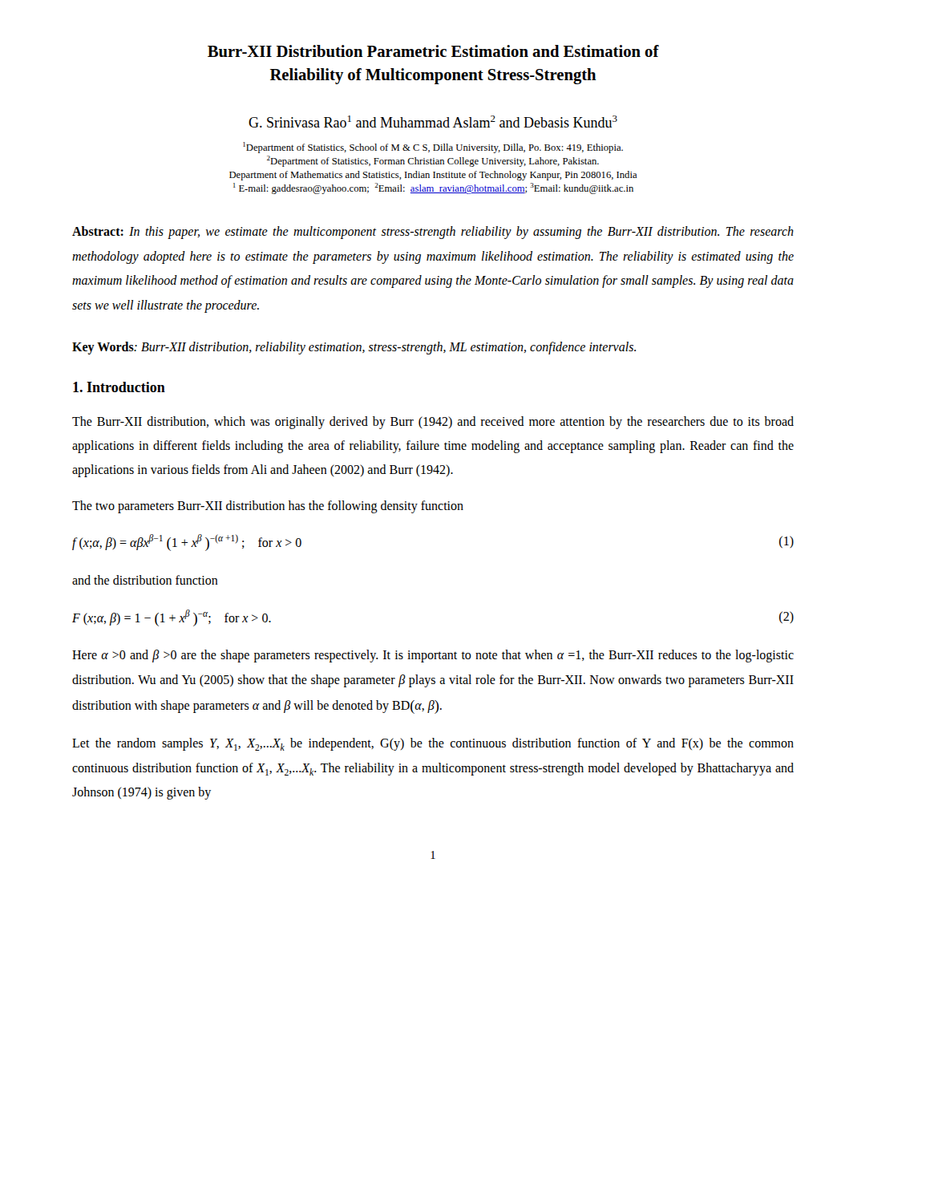Burr-XII Distribution Parametric Estimation and Estimation of
Reliability of Multicomponent Stress-Strength
G. Srinivasa Rao1 and Muhammad Aslam2 and Debasis Kundu3
1Department of Statistics, School of M & C S, Dilla University, Dilla, Po. Box: 419, Ethiopia.
2Department of Statistics, Forman Christian College University, Lahore, Pakistan.
Department of Mathematics and Statistics, Indian Institute of Technology Kanpur, Pin 208016, India
1 E-mail: gaddesrao@yahoo.com; 2Email: aslam_ravian@hotmail.com; 3Email: kundu@iitk.ac.in
Abstract: In this paper, we estimate the multicomponent stress-strength reliability by assuming the Burr-XII distribution. The research methodology adopted here is to estimate the parameters by using maximum likelihood estimation. The reliability is estimated using the maximum likelihood method of estimation and results are compared using the Monte-Carlo simulation for small samples. By using real data sets we well illustrate the procedure.
Key Words: Burr-XII distribution, reliability estimation, stress-strength, ML estimation, confidence intervals.
1. Introduction
The Burr-XII distribution, which was originally derived by Burr (1942) and received more attention by the researchers due to its broad applications in different fields including the area of reliability, failure time modeling and acceptance sampling plan. Reader can find the applications in various fields from Ali and Jaheen (2002) and Burr (1942).
The two parameters Burr-XII distribution has the following density function
f (x;α, β) = αβxβ−1 (1 + xβ )−(α +1) ; for x > 0 (1)
and the distribution function
F (x;α, β) = 1 − (1 + xβ )−α; for x > 0. (2)
Here α >0 and β >0 are the shape parameters respectively. It is important to note that when α =1, the Burr-XII reduces to the log-logistic distribution. Wu and Yu (2005) show that the shape parameter β plays a vital role for the Burr-XII. Now onwards two parameters Burr-XII distribution with shape parameters α and β will be denoted by BD(α, β).
Let the random samples Y, X1, X2,...Xk be independent, G(y) be the continuous distribution function of Y and F(x) be the common continuous distribution function of X1, X2,...Xk. The reliability in a multicomponent stress-strength model developed by Bhattacharyya and Johnson (1974) is given by
1